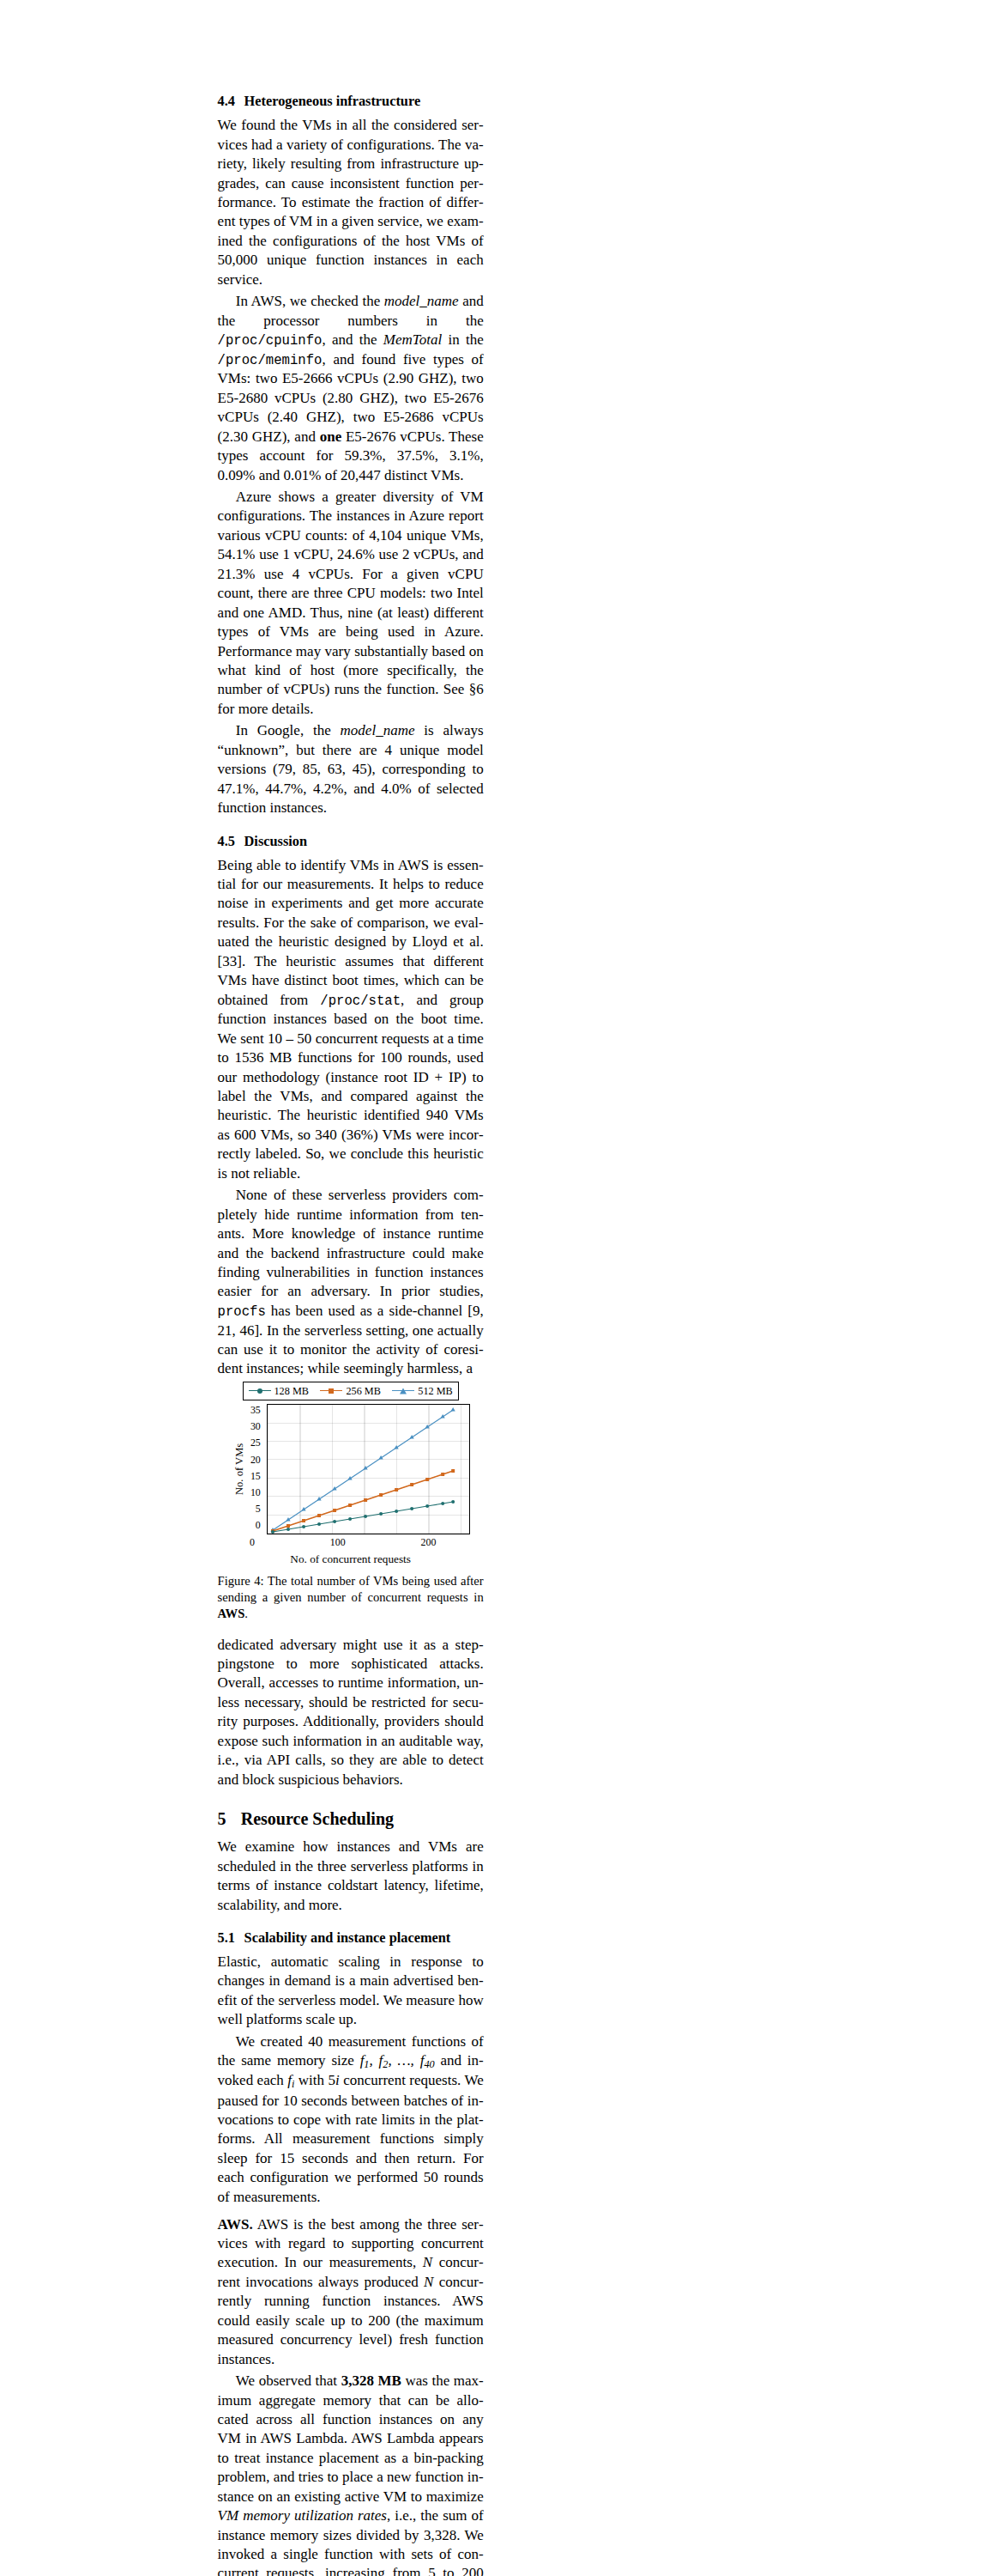4.4 Heterogeneous infrastructure
We found the VMs in all the considered services had a variety of configurations. The variety, likely resulting from infrastructure upgrades, can cause inconsistent function performance. To estimate the fraction of different types of VM in a given service, we examined the configurations of the host VMs of 50,000 unique function instances in each service.
In AWS, we checked the model_name and the processor numbers in the /proc/cpuinfo, and the MemTotal in the /proc/meminfo, and found five types of VMs: two E5-2666 vCPUs (2.90 GHZ), two E5-2680 vCPUs (2.80 GHZ), two E5-2676 vCPUs (2.40 GHZ), two E5-2686 vCPUs (2.30 GHZ), and one E5-2676 vCPUs. These types account for 59.3%, 37.5%, 3.1%, 0.09% and 0.01% of 20,447 distinct VMs.
Azure shows a greater diversity of VM configurations. The instances in Azure report various vCPU counts: of 4,104 unique VMs, 54.1% use 1 vCPU, 24.6% use 2 vCPUs, and 21.3% use 4 vCPUs. For a given vCPU count, there are three CPU models: two Intel and one AMD. Thus, nine (at least) different types of VMs are being used in Azure. Performance may vary substantially based on what kind of host (more specifically, the number of vCPUs) runs the function. See §6 for more details.
In Google, the model_name is always “unknown”, but there are 4 unique model versions (79, 85, 63, 45), corresponding to 47.1%, 44.7%, 4.2%, and 4.0% of selected function instances.
4.5 Discussion
Being able to identify VMs in AWS is essential for our measurements. It helps to reduce noise in experiments and get more accurate results. For the sake of comparison, we evaluated the heuristic designed by Lloyd et al. [33]. The heuristic assumes that different VMs have distinct boot times, which can be obtained from /proc/stat, and group function instances based on the boot time. We sent 10 – 50 concurrent requests at a time to 1536 MB functions for 100 rounds, used our methodology (instance root ID + IP) to label the VMs, and compared against the heuristic. The heuristic identified 940 VMs as 600 VMs, so 340 (36%) VMs were incorrectly labeled. So, we conclude this heuristic is not reliable.
None of these serverless providers completely hide runtime information from tenants. More knowledge of instance runtime and the backend infrastructure could make finding vulnerabilities in function instances easier for an adversary. In prior studies, procfs has been used as a side-channel [9, 21, 46]. In the serverless setting, one actually can use it to monitor the activity of coresident instances; while seemingly harmless, a
128 MB 256 MB 512 MB
No. of VMs
35302520151050
0100200
No. of concurrent requests
Figure 4: The total number of VMs being used after sending a given number of concurrent requests in AWS.
dedicated adversary might use it as a steppingstone to more sophisticated attacks. Overall, accesses to runtime information, unless necessary, should be restricted for security purposes. Additionally, providers should expose such information in an auditable way, i.e., via API calls, so they are able to detect and block suspicious behaviors.
5 Resource Scheduling
We examine how instances and VMs are scheduled in the three serverless platforms in terms of instance coldstart latency, lifetime, scalability, and more.
5.1 Scalability and instance placement
Elastic, automatic scaling in response to changes in demand is a main advertised benefit of the serverless model. We measure how well platforms scale up.
We created 40 measurement functions of the same memory size f1, f2, …, f40 and invoked each fi with 5i concurrent requests. We paused for 10 seconds between batches of invocations to cope with rate limits in the platforms. All measurement functions simply sleep for 15 seconds and then return. For each configuration we performed 50 rounds of measurements.
AWS. AWS is the best among the three services with regard to supporting concurrent execution. In our measurements, N concurrent invocations always produced N concurrently running function instances. AWS could easily scale up to 200 (the maximum measured concurrency level) fresh function instances.
We observed that 3,328 MB was the maximum aggregate memory that can be allocated across all function instances on any VM in AWS Lambda. AWS Lambda appears to treat instance placement as a bin-packing problem, and tries to place a new function instance on an existing active VM to maximize VM memory utilization rates, i.e., the sum of instance memory sizes divided by 3,328. We invoked a single function with sets of concurrent requests, increasing from 5 to 200 with a step of 5, and recorded the total number of VMs being used after each number of requests. A few examples are shown in Figure 4.